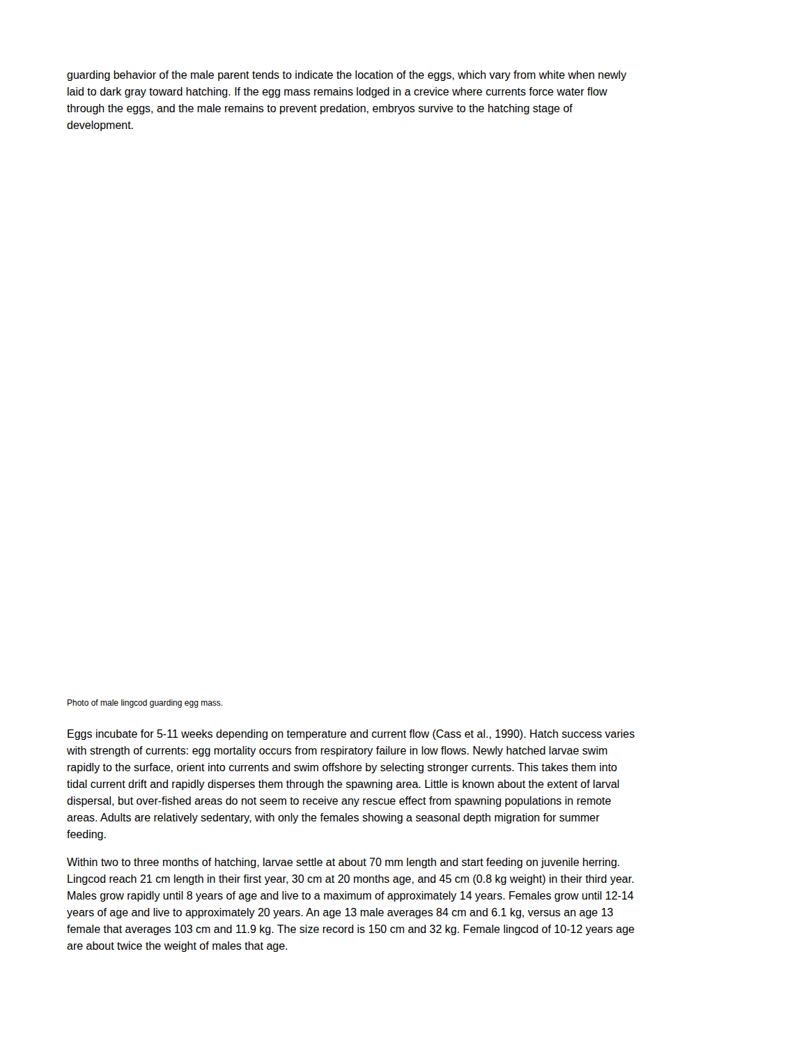guarding behavior of the male parent tends to indicate the location of the eggs, which vary from white when newly laid to dark gray toward hatching. If the egg mass remains lodged in a crevice where currents force water flow through the eggs, and the male remains to prevent predation, embryos survive to the hatching stage of development.
Photo of male lingcod guarding egg mass.
Eggs incubate for 5-11 weeks depending on temperature and current flow (Cass et al., 1990). Hatch success varies with strength of currents: egg mortality occurs from respiratory failure in low flows. Newly hatched larvae swim rapidly to the surface, orient into currents and swim offshore by selecting stronger currents. This takes them into tidal current drift and rapidly disperses them through the spawning area. Little is known about the extent of larval dispersal, but over-fished areas do not seem to receive any rescue effect from spawning populations in remote areas. Adults are relatively sedentary, with only the females showing a seasonal depth migration for summer feeding.
Within two to three months of hatching, larvae settle at about 70 mm length and start feeding on juvenile herring. Lingcod reach 21 cm length in their first year, 30 cm at 20 months age, and 45 cm (0.8 kg weight) in their third year. Males grow rapidly until 8 years of age and live to a maximum of approximately 14 years. Females grow until 12-14 years of age and live to approximately 20 years. An age 13 male averages 84 cm and 6.1 kg, versus an age 13 female that averages 103 cm and 11.9 kg. The size record is 150 cm and 32 kg. Female lingcod of 10-12 years age are about twice the weight of males that age.